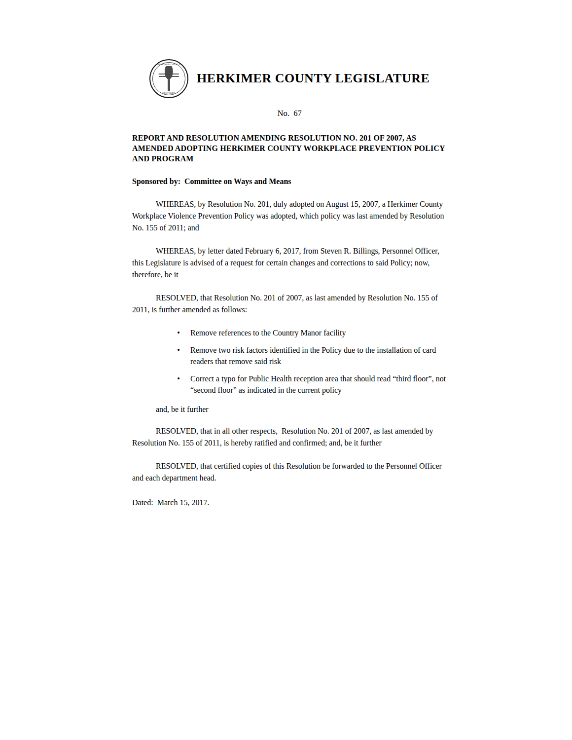HERKIMER COUNTY
NEW YORK
HERKIMER COUNTY LEGISLATURE
No. 67
Report and Resolution Amending Resolution No. 201 of 2007, as Amended Adopting Herkimer County Workplace Prevention Policy and Program
.
Sponsored by: Committee on Ways and Means
WHEREAS, by Resolution No. 201, duly adopted on August 15, 2007, a Herkimer County Workplace Violence Prevention Policy was adopted, which policy was last amended by Resolution No. 155 of 2011; and
WHEREAS, by letter dated February 6, 2017, from Steven R. Billings, Personnel Officer, this Legislature is advised of a request for certain changes and corrections to said Policy; now, therefore, be it
RESOLVED, that Resolution No. 201 of 2007, as last amended by Resolution No. 155 of 2011, is further amended as follows:
Remove references to the Country Manor facility
Remove two risk factors identified in the Policy due to the installation of card readers that remove said risk
Correct a typo for Public Health reception area that should read “third floor”, not “second floor” as indicated in the current policy
and, be it further
RESOLVED, that in all other respects, Resolution No. 201 of 2007, as last amended by Resolution No. 155 of 2011, is hereby ratified and confirmed; and, be it further
RESOLVED, that certified copies of this Resolution be forwarded to the Personnel Officer and each department head.
Dated: March 15, 2017.